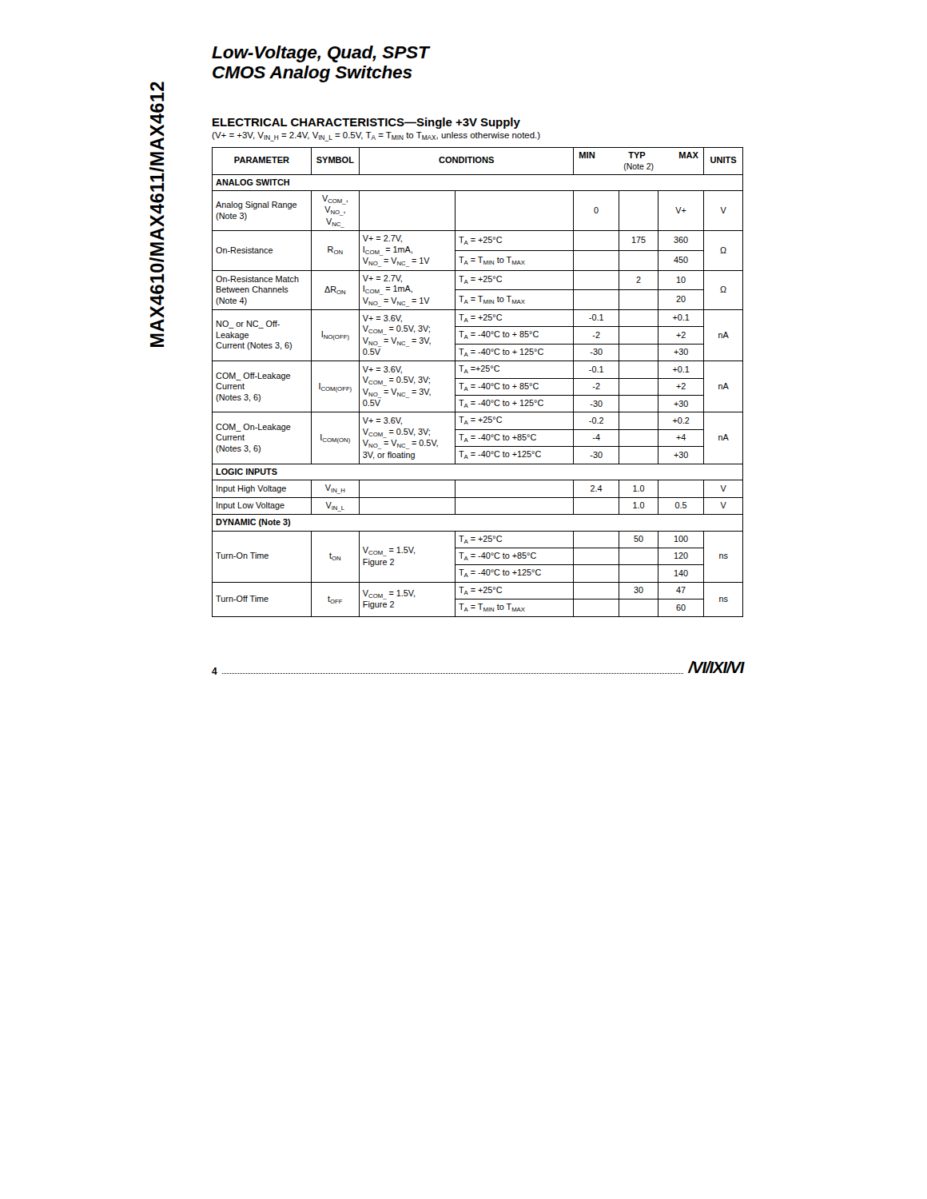MAX4610/MAX4611/MAX4612
Low-Voltage, Quad, SPST
CMOS Analog Switches
ELECTRICAL CHARACTERISTICS—Single +3V Supply
(V+ = +3V, VIN_H = 2.4V, VIN_L = 0.5V, TA = TMIN to TMAX, unless otherwise noted.)
| PARAMETER | SYMBOL | CONDITIONS | MIN TYP MAX (Note 2) | UNITS |
| --- | --- | --- | --- | --- |
| ANALOG SWITCH |
| Analog Signal Range (Note 3) | V COM_ , V NO_ , V NC_ | | | 0 | | V+ | V |
| On-Resistance | R ON | V+ = 2.7V, I COM_ = 1mA, V NO_ = V NC_ = 1V | T A = +25°C | | 175 | 360 | Ω |
| T A = T MIN to T MAX | | | 450 |
| On-Resistance Match Between Channels (Note 4) | ΔR ON | V+ = 2.7V, I COM_ = 1mA, V NO_ = V NC_ = 1V | T A = +25°C | | 2 | 10 | Ω |
| T A = T MIN to T MAX | | | 20 |
| NO_ or NC_ Off-Leakage Current (Notes 3, 6) | I NO(OFF) | V+ = 3.6V, V COM_ = 0.5V, 3V; V NO_ = V NC_ = 3V, 0.5V | T A = +25°C | -0.1 | | +0.1 | nA |
| T A = -40°C to + 85°C | -2 | | +2 |
| T A = -40°C to + 125°C | -30 | | +30 |
| COM_ Off-Leakage Current (Notes 3, 6) | I COM(OFF) | V+ = 3.6V, V COM_ = 0.5V, 3V; V NO_ = V NC_ = 3V, 0.5V | T A =+25°C | -0.1 | | +0.1 | nA |
| T A = -40°C to + 85°C | -2 | | +2 |
| T A = -40°C to + 125°C | -30 | | +30 |
| COM_ On-Leakage Current (Notes 3, 6) | I COM(ON) | V+ = 3.6V, V COM_ = 0.5V, 3V; V NO_ = V NC_ = 0.5V, 3V, or floating | T A = +25°C | -0.2 | | +0.2 | nA |
| T A = -40°C to +85°C | -4 | | +4 |
| T A = -40°C to +125°C | -30 | | +30 |
| LOGIC INPUTS |
| Input High Voltage | V IN_H | | | 2.4 | 1.0 | | V |
| Input Low Voltage | V IN_L | | | | 1.0 | 0.5 | V |
| DYNAMIC (Note 3) |
| Turn-On Time | t ON | V COM_ = 1.5V, Figure 2 | T A = +25°C | | 50 | 100 | ns |
| T A = -40°C to +85°C | | | 120 |
| T A = -40°C to +125°C | | | 140 |
| Turn-Off Time | t OFF | V COM_ = 1.5V, Figure 2 | T A = +25°C | | 30 | 47 | ns |
| T A = T MIN to T MAX | | | 60 |
4 /VI/IXI/VI